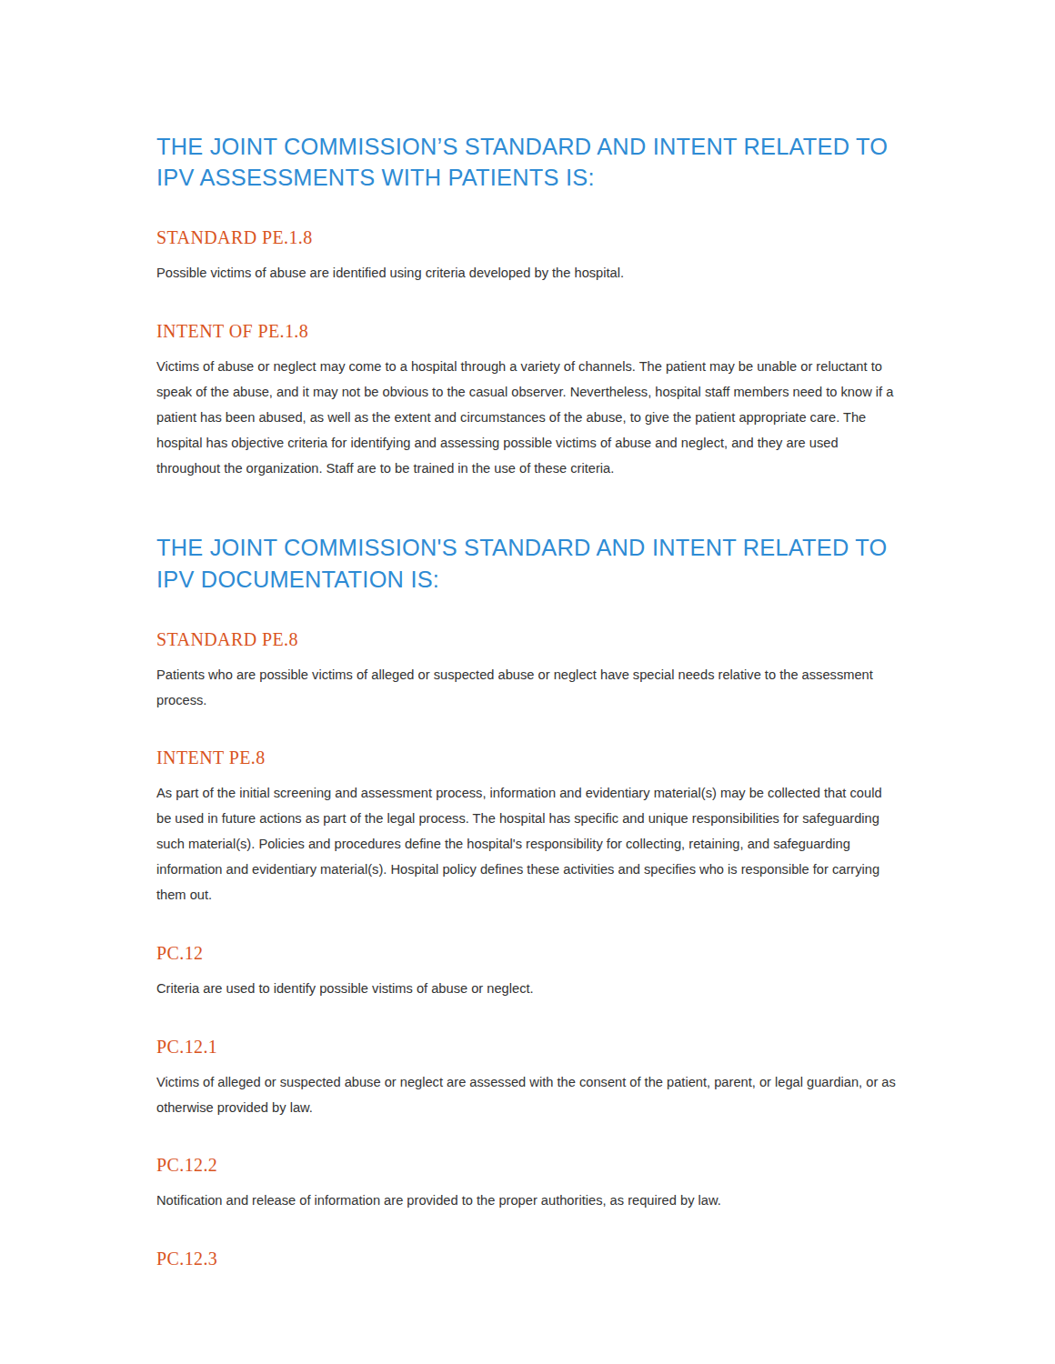THE JOINT COMMISSION’S STANDARD AND INTENT RELATED TO IPV ASSESSMENTS WITH PATIENTS IS:
STANDARD PE.1.8
Possible victims of abuse are identified using criteria developed by the hospital.
INTENT OF PE.1.8
Victims of abuse or neglect may come to a hospital through a variety of channels. The patient may be unable or reluctant to speak of the abuse, and it may not be obvious to the casual observer. Nevertheless, hospital staff members need to know if a patient has been abused, as well as the extent and circumstances of the abuse, to give the patient appropriate care. The hospital has objective criteria for identifying and assessing possible victims of abuse and neglect, and they are used throughout the organization. Staff are to be trained in the use of these criteria.
THE JOINT COMMISSION'S STANDARD AND INTENT RELATED TO IPV DOCUMENTATION IS:
STANDARD PE.8
Patients who are possible victims of alleged or suspected abuse or neglect have special needs relative to the assessment process.
INTENT PE.8
As part of the initial screening and assessment process, information and evidentiary material(s) may be collected that could be used in future actions as part of the legal process. The hospital has specific and unique responsibilities for safeguarding such material(s). Policies and procedures define the hospital's responsibility for collecting, retaining, and safeguarding information and evidentiary material(s). Hospital policy defines these activities and specifies who is responsible for carrying them out.
PC.12
Criteria are used to identify possible vistims of abuse or neglect.
PC.12.1
Victims of alleged or suspected abuse or neglect are assessed with the consent of the patient, parent, or legal guardian, or as otherwise provided by law.
PC.12.2
Notification and release of information are provided to the proper authorities, as required by law.
PC.12.3